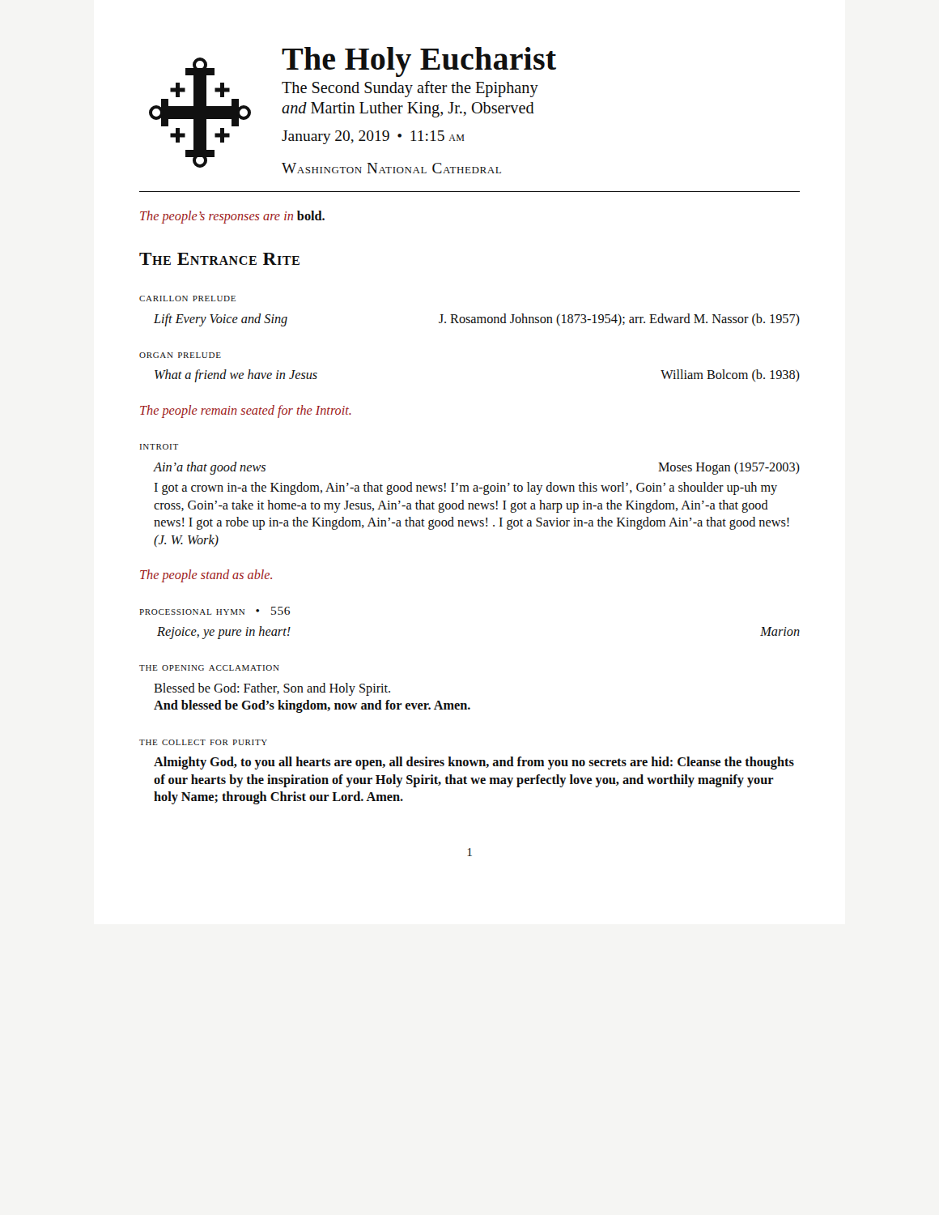The Holy Eucharist
The Second Sunday after the Epiphany
and Martin Luther King, Jr., Observed
January 20, 2019•11:15 am
Washington National Cathedral
The people’s responses are in bold.
The Entrance Rite
carillon prelude
Lift Every Voice and Sing J. Rosamond Johnson (1873-1954); arr. Edward M. Nassor (b. 1957)
organ prelude
What a friend we have in Jesus William Bolcom (b. 1938)
The people remain seated for the Introit.
introit
Ain’a that good news Moses Hogan (1957-2003)
I got a crown in-a the Kingdom, Ain’-a that good news! I’m a-goin’ to lay down this worl’, Goin’ a shoulder up-uh my cross, Goin’-a take it home-a to my Jesus, Ain’-a that good news! I got a harp up in-a the Kingdom, Ain’-a that good news! I got a robe up in-a the Kingdom, Ain’-a that good news! . I got a Savior in-a the Kingdom Ain’-a that good news! (J. W. Work)
The people stand as able.
processional hymn • 556
Rejoice, ye pure in heart! Marion
the opening acclamation
Blessed be God: Father, Son and Holy Spirit.
And blessed be God’s kingdom, now and for ever. Amen.
the collect for purity
Almighty God, to you all hearts are open, all desires known, and from you no secrets are hid: Cleanse the thoughts of our hearts by the inspiration of your Holy Spirit, that we may perfectly love you, and worthily magnify your holy Name; through Christ our Lord. Amen.
1